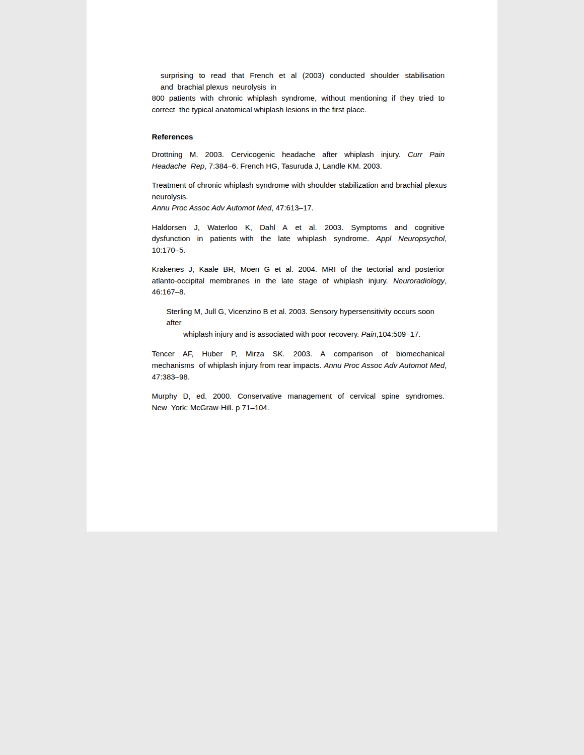surprising to read that French et al (2003) conducted shoulder stabilisation and brachial plexus neurolysis in
800 patients with chronic whiplash syndrome, without mentioning if they tried to correct the typical anatomical whiplash lesions in the first place.
References
Drottning M. 2003. Cervicogenic headache after whiplash injury. Curr Pain Headache Rep, 7:384–6. French HG, Tasuruda J, Landle KM. 2003.
Treatment of chronic whiplash syndrome with shoulder stabilization and brachial plexus neurolysis.
Annu Proc Assoc Adv Automot Med, 47:613–17.
Haldorsen J, Waterloo K, Dahl A et al. 2003. Symptoms and cognitive dysfunction in patients with the late whiplash syndrome. Appl Neuropsychol, 10:170–5.
Krakenes J, Kaale BR, Moen G et al. 2004. MRI of the tectorial and posterior atlanto-occipital membranes in the late stage of whiplash injury. Neuroradiology, 46:167–8.
Sterling M, Jull G, Vicenzino B et al. 2003. Sensory hypersensitivity occurs soon after
whiplash injury and is associated with poor recovery. Pain,104:509–17.
Tencer AF, Huber P, Mirza SK. 2003. A comparison of biomechanical mechanisms of whiplash injury from rear impacts. Annu Proc Assoc Adv Automot Med, 47:383–98.
Murphy D, ed. 2000. Conservative management of cervical spine syndromes. New York: McGraw-Hill. p 71–104.